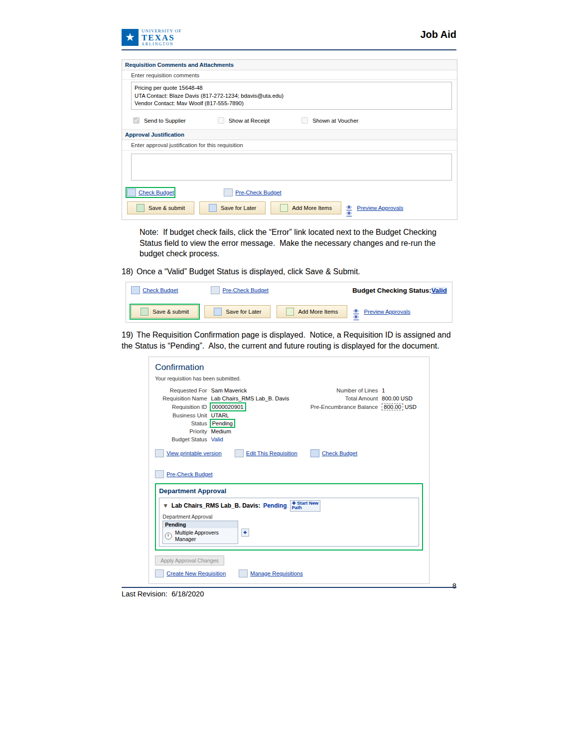★
UNIVERSITY OF TEXAS ARLINGTON
Job Aid
Requisition Comments and Attachments
Enter requisition comments
Pricing per quote 15648-48
UTA Contact: Blaze Davis (817-272-1234; bdavis@uta.edu)
Vendor Contact: Mav Woolf (817-555-7890)
Send to Supplier Show at Receipt Shown at Voucher
Approval Justification
Enter approval justification for this requisition
Check Budget Pre-Check Budget
Save & submit Save for Later Add More Items 👁👁Preview Approvals
Note: If budget check fails, click the “Error” link located next to the Budget Checking Status field to view the error message. Make the necessary changes and re-run the budget check process.
18) Once a “Valid” Budget Status is displayed, click Save & Submit.
Check Budget Pre-Check Budget Budget Checking Status:Valid
Save & submit Save for Later Add More Items 👁👁Preview Approvals
19) The Requisition Confirmation page is displayed. Notice, a Requisition ID is assigned and the Status is “Pending”. Also, the current and future routing is displayed for the document.
Confirmation
Your requisition has been submitted.
| Requested For | Sam Maverick | Number of Lines | 1 |
| Requisition Name | Lab Chairs_RMS Lab_B. Davis | Total Amount | 800.00 USD |
| Requisition ID | 0000020901 | Pre-Encumbrance Balance | 800.00 USD |
| Business Unit | UTARL | | |
| Status | Pending | | |
| Priority | Medium | | |
| Budget Status | Valid | | |
View printable version Edit This Requisition Check Budget Pre-Check Budget
Department Approval
▼ Lab Chairs_RMS Lab_B. Davis: Pending ✚ Start New
Path
Department Approval
Pending
Multiple Approvers
Manager
✚
Apply Approval Changes
Create New Requisition Manage Requisitions
8
Last Revision: 6/18/2020